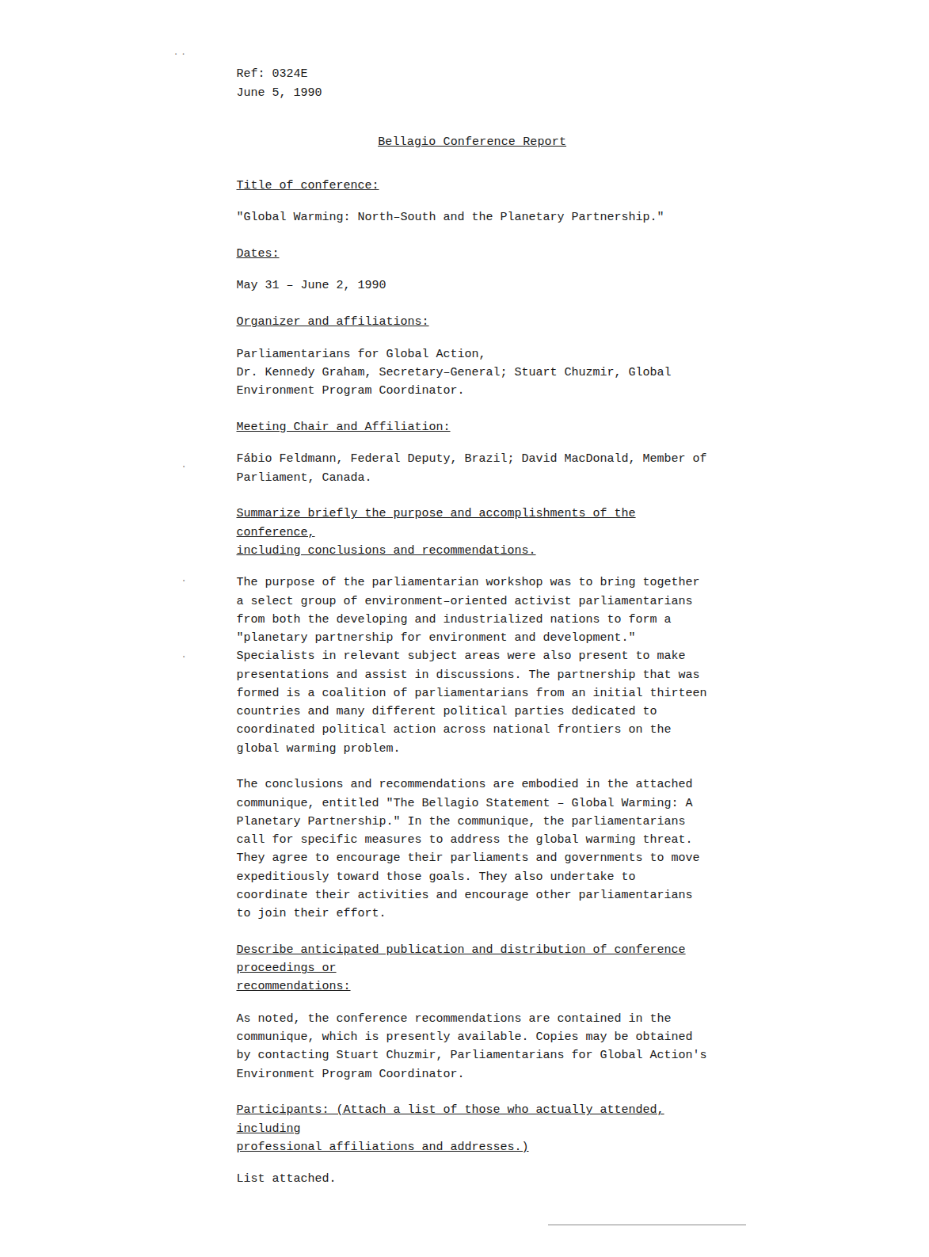··
·
·
·
Ref: 0324E
June 5, 1990
Bellagio Conference Report
Title of conference:
"Global Warming: North–South and the Planetary Partnership."
Dates:
May 31 – June 2, 1990
Organizer and affiliations:
Parliamentarians for Global Action,
Dr. Kennedy Graham, Secretary–General; Stuart Chuzmir, Global
Environment Program Coordinator.
Meeting Chair and Affiliation:
Fábio Feldmann, Federal Deputy, Brazil; David MacDonald, Member of
Parliament, Canada.
Summarize briefly the purpose and accomplishments of the conference,
including conclusions and recommendations.
The purpose of the parliamentarian workshop was to bring together a select group of environment–oriented activist parliamentarians from both the developing and industrialized nations to form a "planetary partnership for environment and development." Specialists in relevant subject areas were also present to make presentations and assist in discussions. The partnership that was formed is a coalition of parliamentarians from an initial thirteen countries and many different political parties dedicated to coordinated political action across national frontiers on the global warming problem.
The conclusions and recommendations are embodied in the attached communique, entitled "The Bellagio Statement – Global Warming: A Planetary Partnership." In the communique, the parliamentarians call for specific measures to address the global warming threat. They agree to encourage their parliaments and governments to move expeditiously toward those goals. They also undertake to coordinate their activities and encourage other parliamentarians to join their effort.
Describe anticipated publication and distribution of conference proceedings or
recommendations:
As noted, the conference recommendations are contained in the communique, which is presently available. Copies may be obtained by contacting Stuart Chuzmir, Parliamentarians for Global Action's Environment Program Coordinator.
Participants: (Attach a list of those who actually attended, including
professional affiliations and addresses.)
List attached.